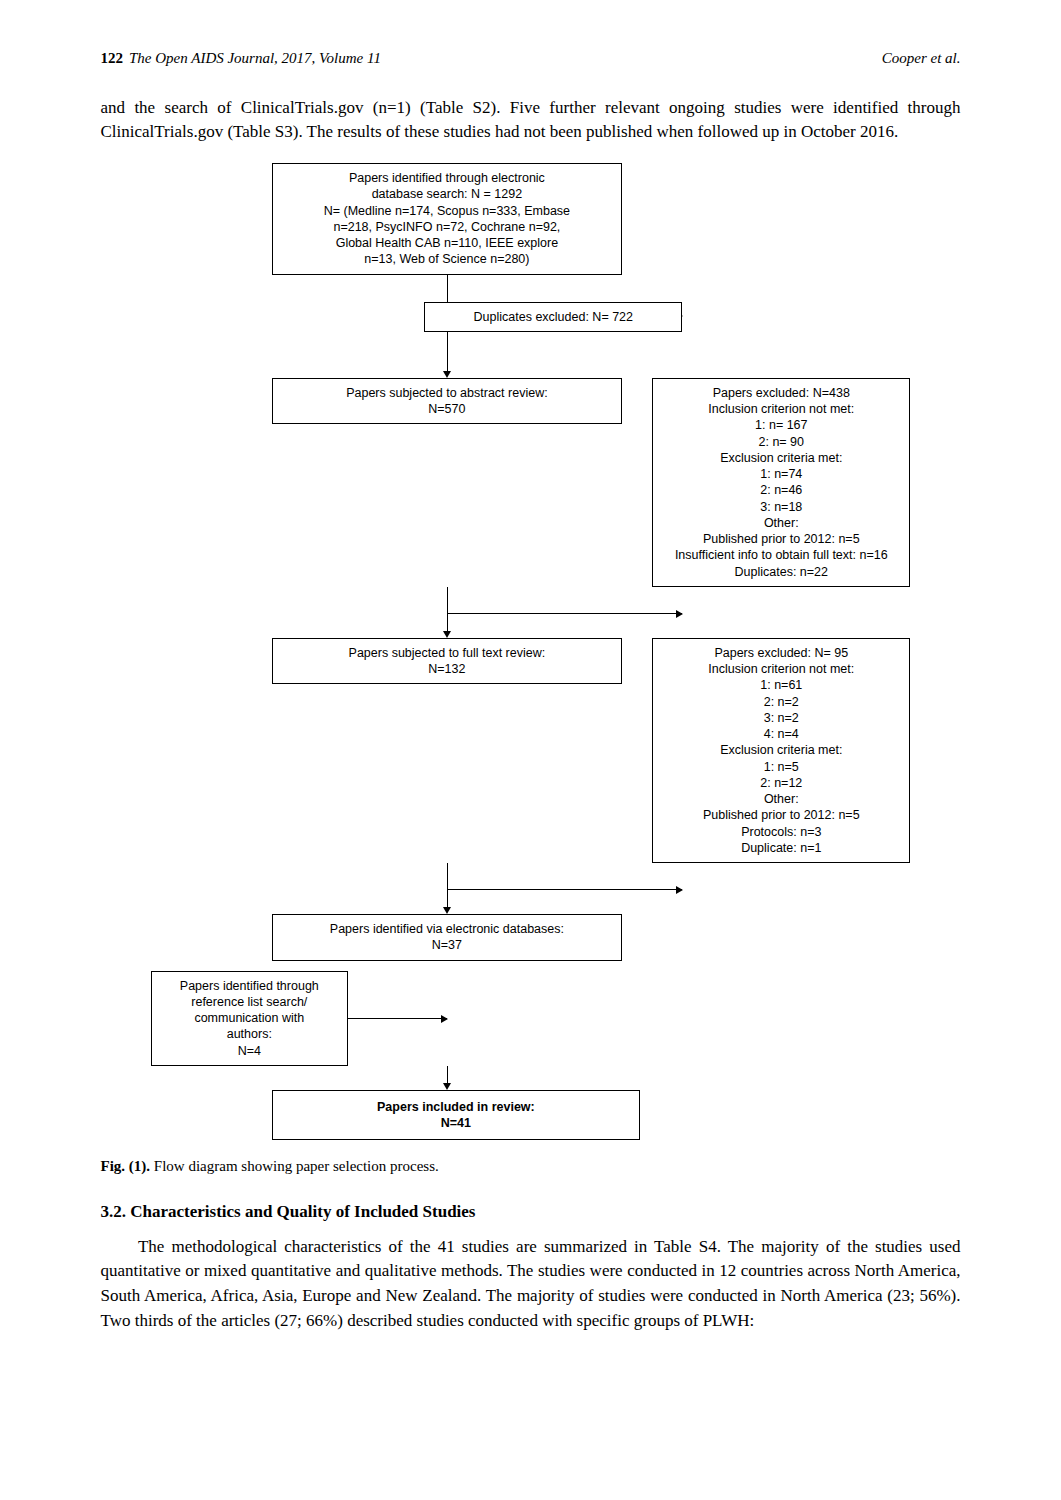122 The Open AIDS Journal, 2017, Volume 11
Cooper et al.
and the search of ClinicalTrials.gov (n=1) (Table S2). Five further relevant ongoing studies were identified through ClinicalTrials.gov (Table S3). The results of these studies had not been published when followed up in October 2016.
Papers identified through electronic
database search: N = 1292
N= (Medline n=174, Scopus n=333, Embase
n=218, PsycINFO n=72, Cochrane n=92,
Global Health CAB n=110, IEEE explore
n=13, Web of Science n=280)
Duplicates excluded: N= 722
Papers subjected to abstract review:
N=570
Papers excluded: N=438
Inclusion criterion not met:
1: n= 167
2: n= 90
Exclusion criteria met:
1: n=74
2: n=46
3: n=18
Other:
Published prior to 2012: n=5
Insufficient info to obtain full text: n=16
Duplicates: n=22
Papers subjected to full text review:
N=132
Papers excluded: N= 95
Inclusion criterion not met:
1: n=61
2: n=2
3: n=2
4: n=4
Exclusion criteria met:
1: n=5
2: n=12
Other:
Published prior to 2012: n=5
Protocols: n=3
Duplicate: n=1
Papers identified via electronic databases:
N=37
Papers identified through
reference list search/
communication with
authors:
N=4
Papers included in review:
N=41
Fig. (1). Flow diagram showing paper selection process.
3.2. Characteristics and Quality of Included Studies
The methodological characteristics of the 41 studies are summarized in Table S4. The majority of the studies used quantitative or mixed quantitative and qualitative methods. The studies were conducted in 12 countries across North America, South America, Africa, Asia, Europe and New Zealand. The majority of studies were conducted in North America (23; 56%). Two thirds of the articles (27; 66%) described studies conducted with specific groups of PLWH: